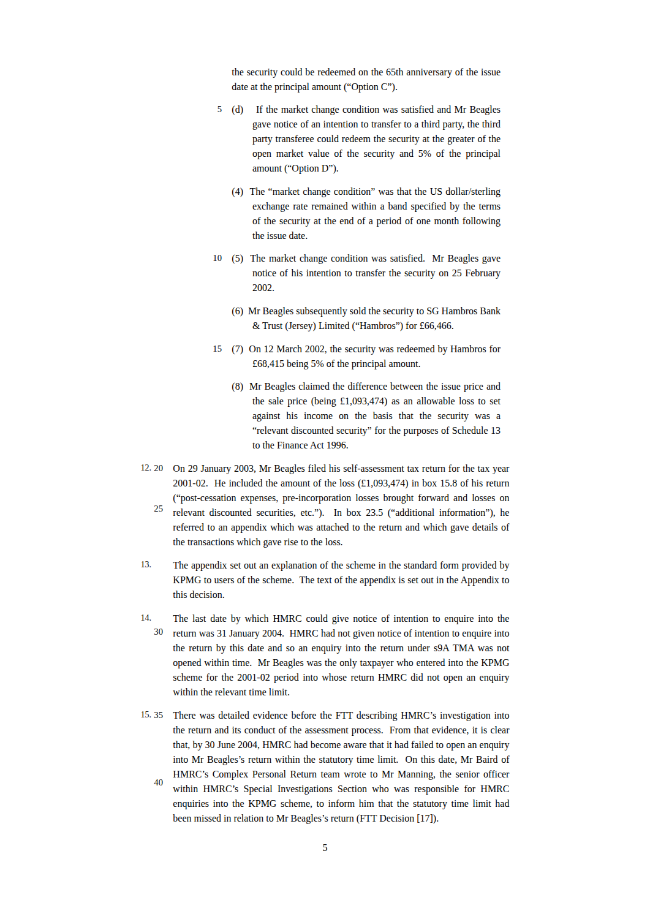the security could be redeemed on the 65th anniversary of the issue date at the principal amount (“Option C”).
5 (d) If the market change condition was satisfied and Mr Beagles gave notice of an intention to transfer to a third party, the third party transferee could redeem the security at the greater of the open market value of the security and 5% of the principal amount (“Option D”).
(4) The “market change condition” was that the US dollar/sterling exchange rate remained within a band specified by the terms of the security at the end of a period of one month following the issue date.
10 (5) The market change condition was satisfied. Mr Beagles gave notice of his intention to transfer the security on 25 February 2002.
(6) Mr Beagles subsequently sold the security to SG Hambros Bank & Trust (Jersey) Limited (“Hambros”) for £66,466.
15 (7) On 12 March 2002, the security was redeemed by Hambros for £68,415 being 5% of the principal amount.
(8) Mr Beagles claimed the difference between the issue price and the sale price (being £1,093,474) as an allowable loss to set against his income on the basis that the security was a “relevant discounted security” for the purposes of Schedule 13 to the Finance Act 1996.
20 12. On 29 January 2003, Mr Beagles filed his self-assessment tax return for the tax year 2001-02. He included the amount of the loss (£1,093,474) in box 15.8 of his return (“post-cessation expenses, pre-incorporation losses brought forward and losses on relevant discounted securities, etc.”). In box 23.5 (“additional information”), he referred to an appendix which was attached to the return and which gave details of the transactions which gave rise to the loss. 25
13. The appendix set out an explanation of the scheme in the standard form provided by KPMG to users of the scheme. The text of the appendix is set out in the Appendix to this decision.
14. The last date by which HMRC could give notice of intention to enquire into the return was 31 January 2004. HMRC had not given notice of intention to enquire into the return by this date and so an enquiry into the return under s9A TMA was not opened within time. Mr Beagles was the only taxpayer who entered into the KPMG scheme for the 2001-02 period into whose return HMRC did not open an enquiry within the relevant time limit. 30
35 15. There was detailed evidence before the FTT describing HMRC’s investigation into the return and its conduct of the assessment process. From that evidence, it is clear that, by 30 June 2004, HMRC had become aware that it had failed to open an enquiry into Mr Beagles’s return within the statutory time limit. On this date, Mr Baird of HMRC’s Complex Personal Return team wrote to Mr Manning, the senior officer within HMRC’s Special Investigations Section who was responsible for HMRC enquiries into the KPMG scheme, to inform him that the statutory time limit had been missed in relation to Mr Beagles’s return (FTT Decision [17]). 40
5